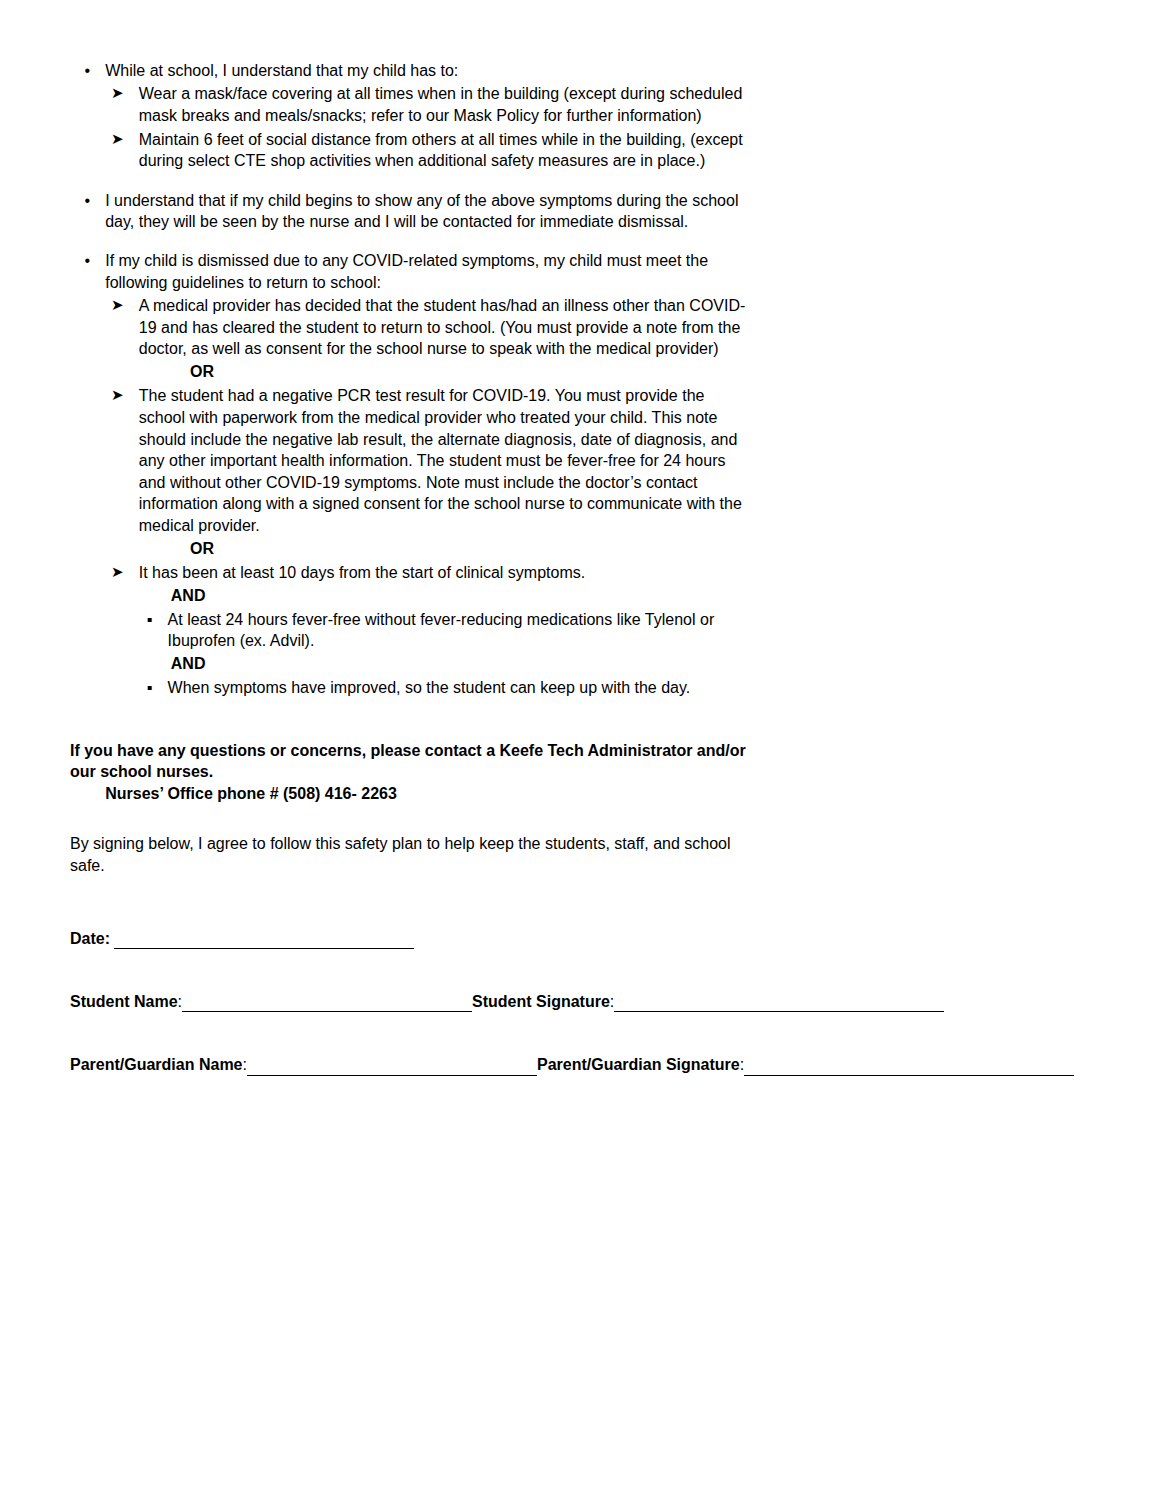While at school, I understand that my child has to:
Wear a mask/face covering at all times when in the building (except during scheduled mask breaks and meals/snacks; refer to our Mask Policy for further information)
Maintain 6 feet of social distance from others at all times while in the building, (except during select CTE shop activities when additional safety measures are in place.)
I understand that if my child begins to show any of the above symptoms during the school day, they will be seen by the nurse and I will be contacted for immediate dismissal.
If my child is dismissed due to any COVID-related symptoms, my child must meet the following guidelines to return to school:
A medical provider has decided that the student has/had an illness other than COVID-19 and has cleared the student to return to school. (You must provide a note from the doctor, as well as consent for the school nurse to speak with the medical provider)
OR
The student had a negative PCR test result for COVID-19. You must provide the school with paperwork from the medical provider who treated your child. This note should include the negative lab result, the alternate diagnosis, date of diagnosis, and any other important health information. The student must be fever-free for 24 hours and without other COVID-19 symptoms. Note must include the doctor’s contact information along with a signed consent for the school nurse to communicate with the medical provider.
OR
It has been at least 10 days from the start of clinical symptoms.
AND
At least 24 hours fever-free without fever-reducing medications like Tylenol or Ibuprofen (ex. Advil).
AND
When symptoms have improved, so the student can keep up with the day.
If you have any questions or concerns, please contact a Keefe Tech Administrator and/or our school nurses.
Nurses’ Office phone # (508) 416- 2263
By signing below, I agree to follow this safety plan to help keep the students, staff, and school safe.
Date:
Student Name: Student Signature:
Parent/Guardian Name: Parent/Guardian Signature: